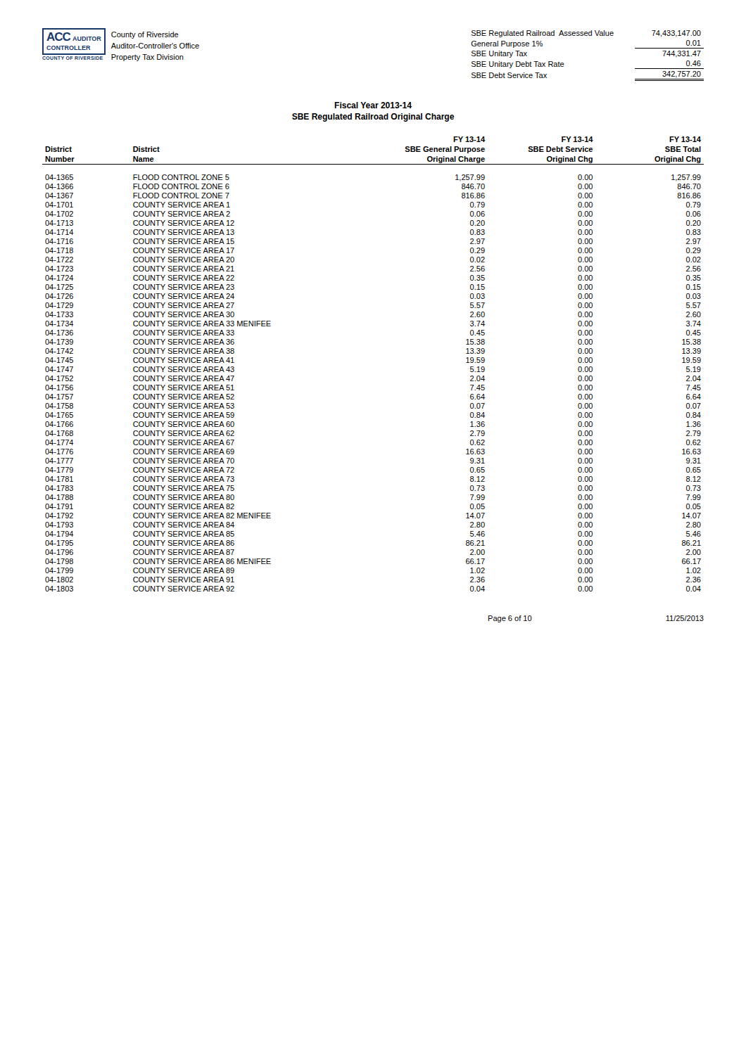ACC AUDITOR
CONTROLLER
COUNTY OF RIVERSIDE
County of Riverside
Auditor-Controller's Office
Property Tax Division
| SBE Regulated Railroad Assessed Value | 74,433,147.00 |
| General Purpose 1% | 0.01 |
| SBE Unitary Tax | 744,331.47 |
| SBE Unitary Debt Tax Rate | 0.46 |
| SBE Debt Service Tax | 342,757.20 |
Fiscal Year 2013-14
SBE Regulated Railroad Original Charge
| | | FY 13-14 | FY 13-14 | FY 13-14 |
| --- | --- | --- | --- | --- |
| District | District | SBE General Purpose | SBE Debt Service | SBE Total |
| Number | Name | Original Charge | Original Chg | Original Chg |
| 04-1365 | FLOOD CONTROL ZONE 5 | 1,257.99 | 0.00 | 1,257.99 |
| 04-1366 | FLOOD CONTROL ZONE 6 | 846.70 | 0.00 | 846.70 |
| 04-1367 | FLOOD CONTROL ZONE 7 | 816.86 | 0.00 | 816.86 |
| 04-1701 | COUNTY SERVICE AREA 1 | 0.79 | 0.00 | 0.79 |
| 04-1702 | COUNTY SERVICE AREA 2 | 0.06 | 0.00 | 0.06 |
| 04-1713 | COUNTY SERVICE AREA 12 | 0.20 | 0.00 | 0.20 |
| 04-1714 | COUNTY SERVICE AREA 13 | 0.83 | 0.00 | 0.83 |
| 04-1716 | COUNTY SERVICE AREA 15 | 2.97 | 0.00 | 2.97 |
| 04-1718 | COUNTY SERVICE AREA 17 | 0.29 | 0.00 | 0.29 |
| 04-1722 | COUNTY SERVICE AREA 20 | 0.02 | 0.00 | 0.02 |
| 04-1723 | COUNTY SERVICE AREA 21 | 2.56 | 0.00 | 2.56 |
| 04-1724 | COUNTY SERVICE AREA 22 | 0.35 | 0.00 | 0.35 |
| 04-1725 | COUNTY SERVICE AREA 23 | 0.15 | 0.00 | 0.15 |
| 04-1726 | COUNTY SERVICE AREA 24 | 0.03 | 0.00 | 0.03 |
| 04-1729 | COUNTY SERVICE AREA 27 | 5.57 | 0.00 | 5.57 |
| 04-1733 | COUNTY SERVICE AREA 30 | 2.60 | 0.00 | 2.60 |
| 04-1734 | COUNTY SERVICE AREA 33 MENIFEE | 3.74 | 0.00 | 3.74 |
| 04-1736 | COUNTY SERVICE AREA 33 | 0.45 | 0.00 | 0.45 |
| 04-1739 | COUNTY SERVICE AREA 36 | 15.38 | 0.00 | 15.38 |
| 04-1742 | COUNTY SERVICE AREA 38 | 13.39 | 0.00 | 13.39 |
| 04-1745 | COUNTY SERVICE AREA 41 | 19.59 | 0.00 | 19.59 |
| 04-1747 | COUNTY SERVICE AREA 43 | 5.19 | 0.00 | 5.19 |
| 04-1752 | COUNTY SERVICE AREA 47 | 2.04 | 0.00 | 2.04 |
| 04-1756 | COUNTY SERVICE AREA 51 | 7.45 | 0.00 | 7.45 |
| 04-1757 | COUNTY SERVICE AREA 52 | 6.64 | 0.00 | 6.64 |
| 04-1758 | COUNTY SERVICE AREA 53 | 0.07 | 0.00 | 0.07 |
| 04-1765 | COUNTY SERVICE AREA 59 | 0.84 | 0.00 | 0.84 |
| 04-1766 | COUNTY SERVICE AREA 60 | 1.36 | 0.00 | 1.36 |
| 04-1768 | COUNTY SERVICE AREA 62 | 2.79 | 0.00 | 2.79 |
| 04-1774 | COUNTY SERVICE AREA 67 | 0.62 | 0.00 | 0.62 |
| 04-1776 | COUNTY SERVICE AREA 69 | 16.63 | 0.00 | 16.63 |
| 04-1777 | COUNTY SERVICE AREA 70 | 9.31 | 0.00 | 9.31 |
| 04-1779 | COUNTY SERVICE AREA 72 | 0.65 | 0.00 | 0.65 |
| 04-1781 | COUNTY SERVICE AREA 73 | 8.12 | 0.00 | 8.12 |
| 04-1783 | COUNTY SERVICE AREA 75 | 0.73 | 0.00 | 0.73 |
| 04-1788 | COUNTY SERVICE AREA 80 | 7.99 | 0.00 | 7.99 |
| 04-1791 | COUNTY SERVICE AREA 82 | 0.05 | 0.00 | 0.05 |
| 04-1792 | COUNTY SERVICE AREA 82 MENIFEE | 14.07 | 0.00 | 14.07 |
| 04-1793 | COUNTY SERVICE AREA 84 | 2.80 | 0.00 | 2.80 |
| 04-1794 | COUNTY SERVICE AREA 85 | 5.46 | 0.00 | 5.46 |
| 04-1795 | COUNTY SERVICE AREA 86 | 86.21 | 0.00 | 86.21 |
| 04-1796 | COUNTY SERVICE AREA 87 | 2.00 | 0.00 | 2.00 |
| 04-1798 | COUNTY SERVICE AREA 86 MENIFEE | 66.17 | 0.00 | 66.17 |
| 04-1799 | COUNTY SERVICE AREA 89 | 1.02 | 0.00 | 1.02 |
| 04-1802 | COUNTY SERVICE AREA 91 | 2.36 | 0.00 | 2.36 |
| 04-1803 | COUNTY SERVICE AREA 92 | 0.04 | 0.00 | 0.04 |
Page 6 of 10
11/25/2013